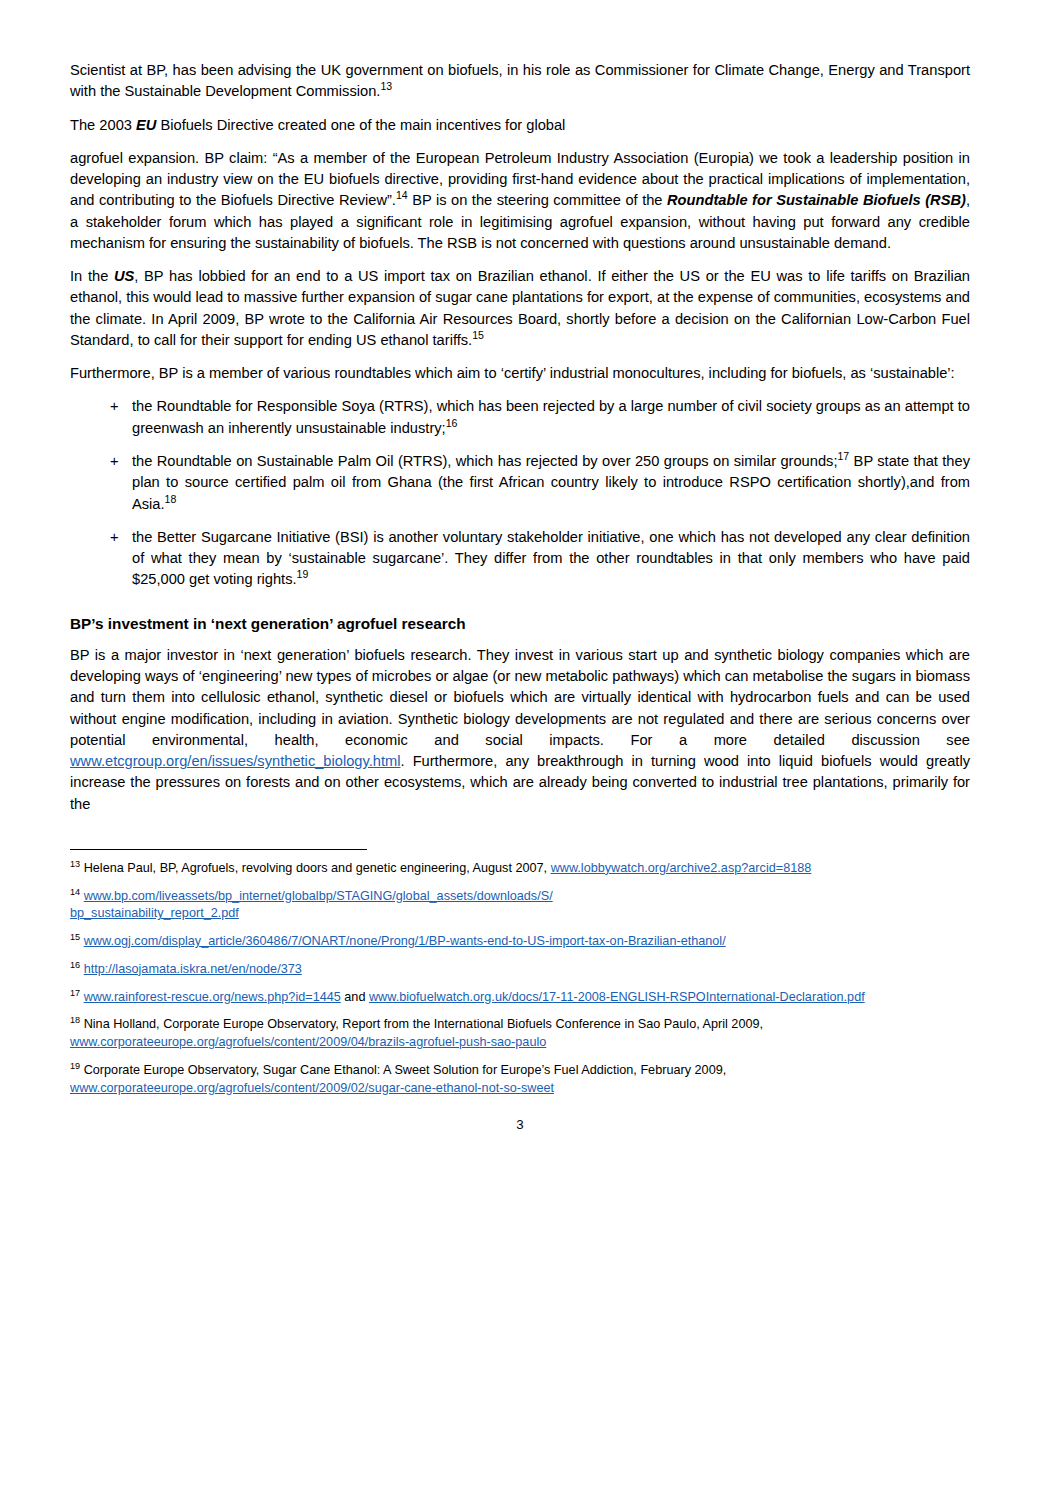Scientist at BP, has been advising the UK government on biofuels, in his role as Commissioner for Climate Change, Energy and Transport with the Sustainable Development Commission.13
The 2003 EU Biofuels Directive created one of the main incentives for global
agrofuel expansion. BP claim: “As a member of the European Petroleum Industry Association (Europia) we took a leadership position in developing an industry view on the EU biofuels directive, providing first-hand evidence about the practical implications of implementation, and contributing to the Biofuels Directive Review”.14 BP is on the steering committee of the Roundtable for Sustainable Biofuels (RSB), a stakeholder forum which has played a significant role in legitimising agrofuel expansion, without having put forward any credible mechanism for ensuring the sustainability of biofuels. The RSB is not concerned with questions around unsustainable demand.
In the US, BP has lobbied for an end to a US import tax on Brazilian ethanol. If either the US or the EU was to life tariffs on Brazilian ethanol, this would lead to massive further expansion of sugar cane plantations for export, at the expense of communities, ecosystems and the climate. In April 2009, BP wrote to the California Air Resources Board, shortly before a decision on the Californian Low-Carbon Fuel Standard, to call for their support for ending US ethanol tariffs.15
Furthermore, BP is a member of various roundtables which aim to ‘certify’ industrial monocultures, including for biofuels, as ‘sustainable’:
the Roundtable for Responsible Soya (RTRS), which has been rejected by a large number of civil society groups as an attempt to greenwash an inherently unsustainable industry;16
the Roundtable on Sustainable Palm Oil (RTRS), which has rejected by over 250 groups on similar grounds;17 BP state that they plan to source certified palm oil from Ghana (the first African country likely to introduce RSPO certification shortly),and from Asia.18
the Better Sugarcane Initiative (BSI) is another voluntary stakeholder initiative, one which has not developed any clear definition of what they mean by ‘sustainable sugarcane’. They differ from the other roundtables in that only members who have paid $25,000 get voting rights.19
BP’s investment in ‘next generation’ agrofuel research
BP is a major investor in ‘next generation’ biofuels research. They invest in various start up and synthetic biology companies which are developing ways of ‘engineering’ new types of microbes or algae (or new metabolic pathways) which can metabolise the sugars in biomass and turn them into cellulosic ethanol, synthetic diesel or biofuels which are virtually identical with hydrocarbon fuels and can be used without engine modification, including in aviation. Synthetic biology developments are not regulated and there are serious concerns over potential environmental, health, economic and social impacts. For a more detailed discussion see www.etcgroup.org/en/issues/synthetic_biology.html. Furthermore, any breakthrough in turning wood into liquid biofuels would greatly increase the pressures on forests and on other ecosystems, which are already being converted to industrial tree plantations, primarily for the
13 Helena Paul, BP, Agrofuels, revolving doors and genetic engineering, August 2007, www.lobbywatch.org/archive2.asp?arcid=8188
14 www.bp.com/liveassets/bp_internet/globalbp/STAGING/global_assets/downloads/S/
bp_sustainability_report_2.pdf
15 www.ogj.com/display_article/360486/7/ONART/none/Prong/1/BP-wants-end-to-US-import-tax-on-Brazilian-ethanol/
16 http://lasojamata.iskra.net/en/node/373
17 www.rainforest-rescue.org/news.php?id=1445 and www.biofuelwatch.org.uk/docs/17-11-2008-ENGLISH-RSPOInternational-Declaration.pdf
18 Nina Holland, Corporate Europe Observatory, Report from the International Biofuels Conference in Sao Paulo, April 2009, www.corporateeurope.org/agrofuels/content/2009/04/brazils-agrofuel-push-sao-paulo
19 Corporate Europe Observatory, Sugar Cane Ethanol: A Sweet Solution for Europe’s Fuel Addiction, February 2009, www.corporateeurope.org/agrofuels/content/2009/02/sugar-cane-ethanol-not-so-sweet
3